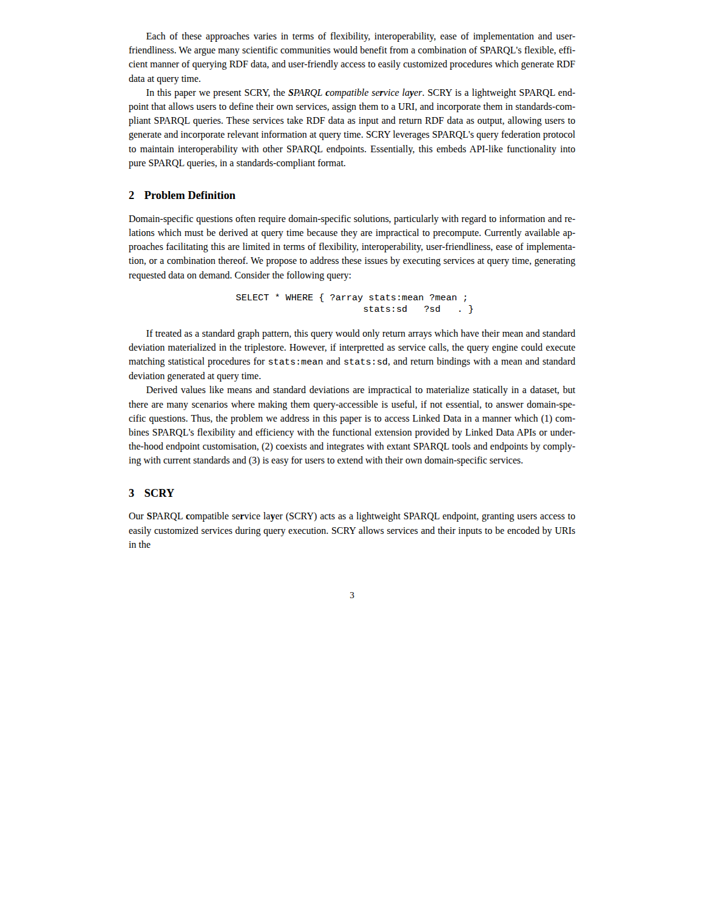Each of these approaches varies in terms of flexibility, interoperability, ease of implementation and user-friendliness. We argue many scientific communities would benefit from a combination of SPARQL's flexible, efficient manner of querying RDF data, and user-friendly access to easily customized procedures which generate RDF data at query time.
In this paper we present SCRY, the SPARQL compatible service layer. SCRY is a lightweight SPARQL endpoint that allows users to define their own services, assign them to a URI, and incorporate them in standards-compliant SPARQL queries. These services take RDF data as input and return RDF data as output, allowing users to generate and incorporate relevant information at query time. SCRY leverages SPARQL's query federation protocol to maintain interoperability with other SPARQL endpoints. Essentially, this embeds API-like functionality into pure SPARQL queries, in a standards-compliant format.
2 Problem Definition
Domain-specific questions often require domain-specific solutions, particularly with regard to information and relations which must be derived at query time because they are impractical to precompute. Currently available approaches facilitating this are limited in terms of flexibility, interoperability, user-friendliness, ease of implementation, or a combination thereof. We propose to address these issues by executing services at query time, generating requested data on demand. Consider the following query:
SELECT * WHERE { ?array stats:mean ?mean ; stats:sd ?sd . }
If treated as a standard graph pattern, this query would only return arrays which have their mean and standard deviation materialized in the triplestore. However, if interpretted as service calls, the query engine could execute matching statistical procedures for stats:mean and stats:sd, and return bindings with a mean and standard deviation generated at query time.
Derived values like means and standard deviations are impractical to materialize statically in a dataset, but there are many scenarios where making them query-accessible is useful, if not essential, to answer domain-specific questions. Thus, the problem we address in this paper is to access Linked Data in a manner which (1) combines SPARQL's flexibility and efficiency with the functional extension provided by Linked Data APIs or under-the-hood endpoint customisation, (2) coexists and integrates with extant SPARQL tools and endpoints by complying with current standards and (3) is easy for users to extend with their own domain-specific services.
3 SCRY
Our SPARQL compatible service layer (SCRY) acts as a lightweight SPARQL endpoint, granting users access to easily customized services during query execution. SCRY allows services and their inputs to be encoded by URIs in the
3